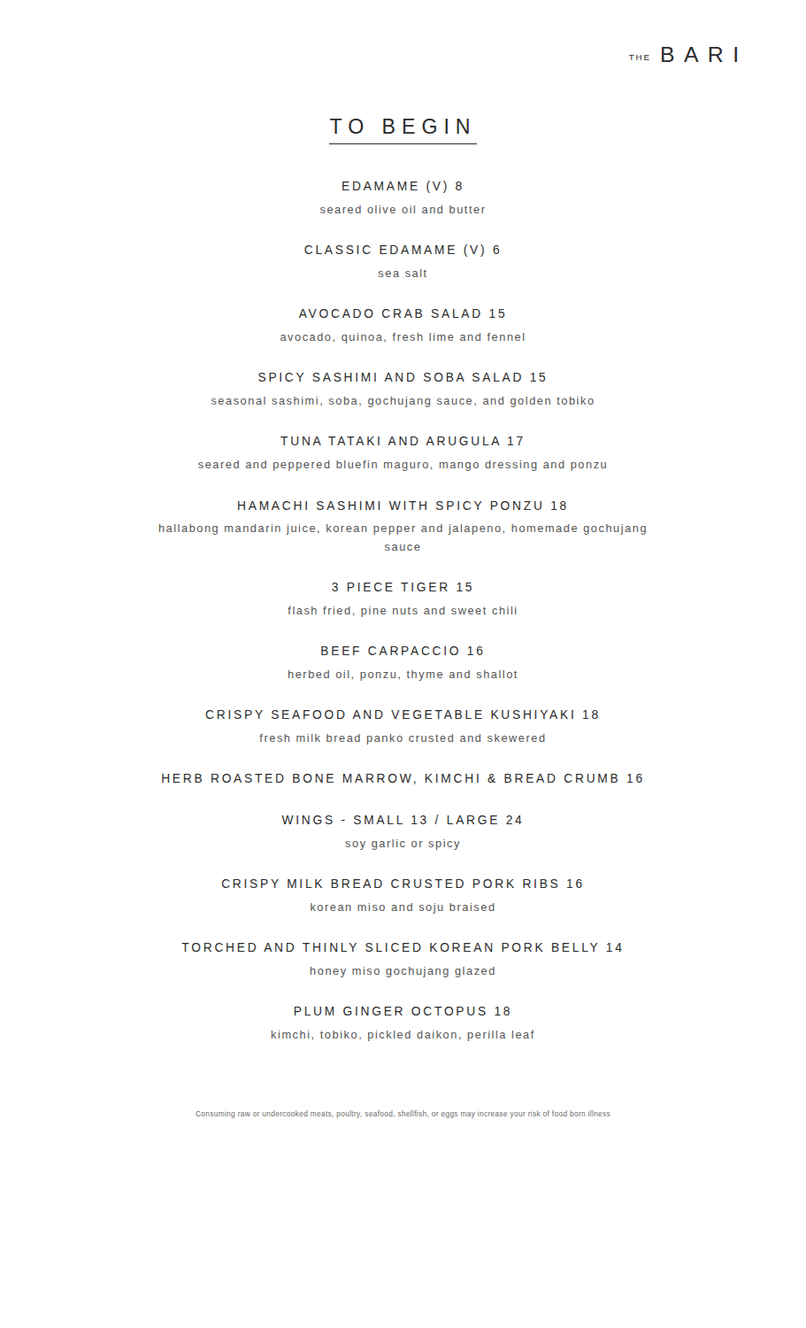The BARI
TO BEGIN
Edamame (V) 8 seared olive oil and butter
Classic Edamame (V) 6 sea salt
Avocado Crab Salad 15 avocado, quinoa, fresh lime and fennel
Spicy Sashimi and Soba Salad 15 seasonal sashimi, soba, gochujang sauce, and golden tobiko
Tuna Tataki and Arugula 17 seared and peppered bluefin maguro, mango dressing and ponzu
Hamachi Sashimi with Spicy Ponzu 18 hallabong mandarin juice, korean pepper and jalapeno, homemade gochujang sauce
3 Piece Tiger 15 flash fried, pine nuts and sweet chili
Beef Carpaccio 16 herbed oil, ponzu, thyme and shallot
Crispy Seafood and Vegetable Kushiyaki 18 fresh milk bread panko crusted and skewered
Herb Roasted Bone Marrow, Kimchi & Bread Crumb 16
Wings - Small 13 / Large 24 soy garlic or spicy
Crispy Milk Bread Crusted Pork Ribs 16 korean miso and soju braised
Torched and Thinly Sliced Korean Pork Belly 14 honey miso gochujang glazed
Plum Ginger Octopus 18 kimchi, tobiko, pickled daikon, perilla leaf
Consuming raw or undercooked meats, poultry, seafood, shellfish, or eggs may increase your risk of food born illness